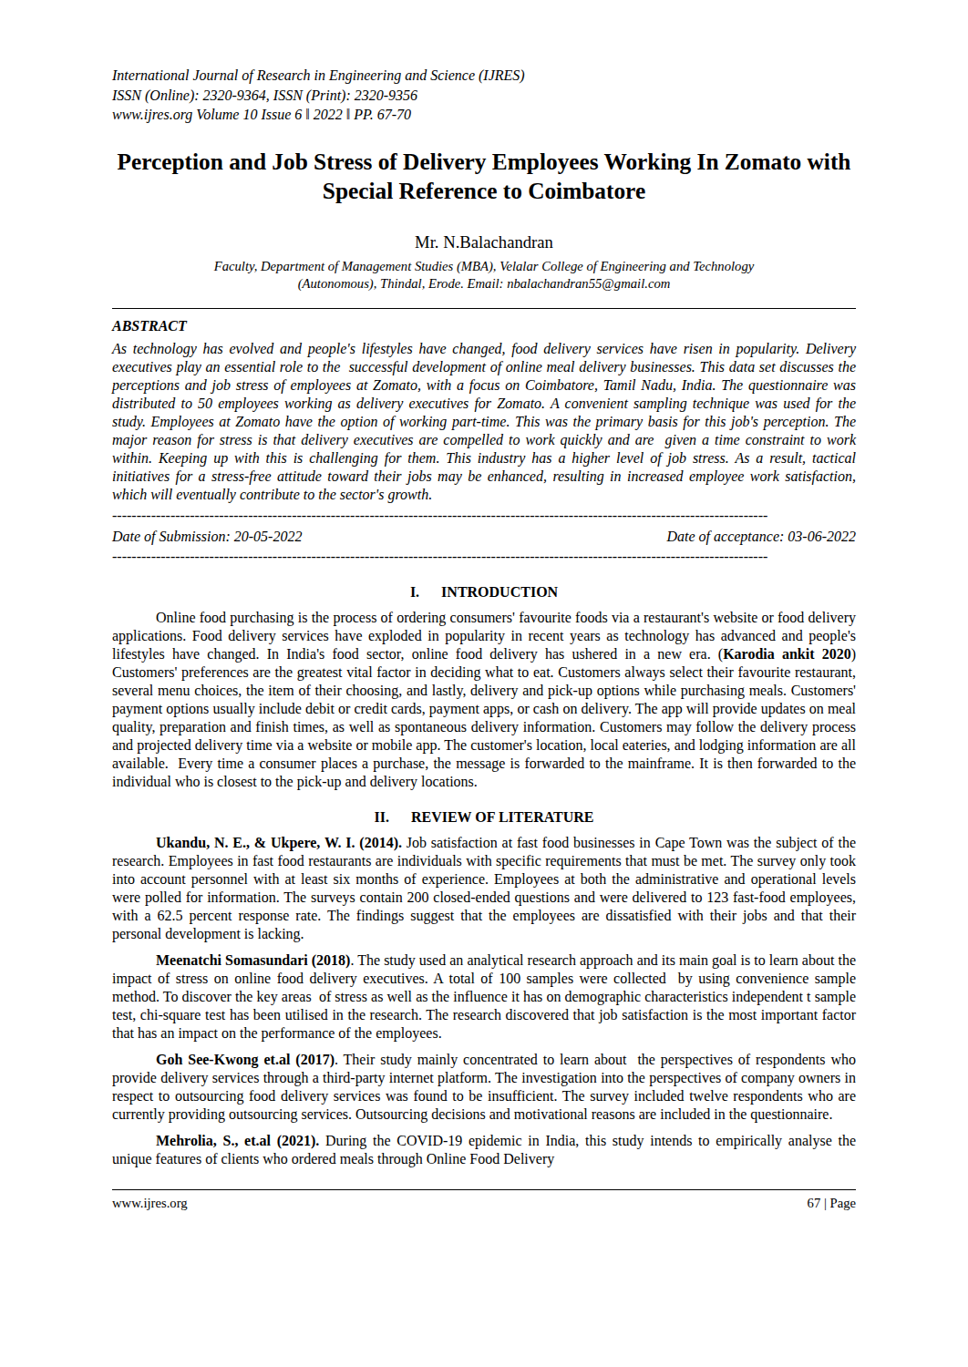International Journal of Research in Engineering and Science (IJRES) ISSN (Online): 2320-9364, ISSN (Print): 2320-9356 www.ijres.org Volume 10 Issue 6 ‖ 2022 ‖ PP. 67-70
Perception and Job Stress of Delivery Employees Working In Zomato with Special Reference to Coimbatore
Mr. N.Balachandran
Faculty, Department of Management Studies (MBA), Velalar College of Engineering and Technology
(Autonomous), Thindal, Erode. Email: nbalachandran55@gmail.com
ABSTRACT
As technology has evolved and people's lifestyles have changed, food delivery services have risen in popularity. Delivery executives play an essential role to the successful development of online meal delivery businesses. This data set discusses the perceptions and job stress of employees at Zomato, with a focus on Coimbatore, Tamil Nadu, India. The questionnaire was distributed to 50 employees working as delivery executives for Zomato. A convenient sampling technique was used for the study. Employees at Zomato have the option of working part-time. This was the primary basis for this job's perception. The major reason for stress is that delivery executives are compelled to work quickly and are given a time constraint to work within. Keeping up with this is challenging for them. This industry has a higher level of job stress. As a result, tactical initiatives for a stress-free attitude toward their jobs may be enhanced, resulting in increased employee work satisfaction, which will eventually contribute to the sector's growth.
---------------------------------------------------------------------------------------------------------------------------------------
Date of Submission: 20-05-2022 Date of acceptance: 03-06-2022
---------------------------------------------------------------------------------------------------------------------------------------
I. INTRODUCTION
Online food purchasing is the process of ordering consumers' favourite foods via a restaurant's website or food delivery applications. Food delivery services have exploded in popularity in recent years as technology has advanced and people's lifestyles have changed. In India's food sector, online food delivery has ushered in a new era. (Karodia ankit 2020) Customers' preferences are the greatest vital factor in deciding what to eat. Customers always select their favourite restaurant, several menu choices, the item of their choosing, and lastly, delivery and pick-up options while purchasing meals. Customers' payment options usually include debit or credit cards, payment apps, or cash on delivery. The app will provide updates on meal quality, preparation and finish times, as well as spontaneous delivery information. Customers may follow the delivery process and projected delivery time via a website or mobile app. The customer's location, local eateries, and lodging information are all available. Every time a consumer places a purchase, the message is forwarded to the mainframe. It is then forwarded to the individual who is closest to the pick-up and delivery locations.
II. REVIEW OF LITERATURE
Ukandu, N. E., & Ukpere, W. I. (2014). Job satisfaction at fast food businesses in Cape Town was the subject of the research. Employees in fast food restaurants are individuals with specific requirements that must be met. The survey only took into account personnel with at least six months of experience. Employees at both the administrative and operational levels were polled for information. The surveys contain 200 closed-ended questions and were delivered to 123 fast-food employees, with a 62.5 percent response rate. The findings suggest that the employees are dissatisfied with their jobs and that their personal development is lacking.
Meenatchi Somasundari (2018). The study used an analytical research approach and its main goal is to learn about the impact of stress on online food delivery executives. A total of 100 samples were collected by using convenience sample method. To discover the key areas of stress as well as the influence it has on demographic characteristics independent t sample test, chi-square test has been utilised in the research. The research discovered that job satisfaction is the most important factor that has an impact on the performance of the employees.
Goh See-Kwong et.al (2017). Their study mainly concentrated to learn about the perspectives of respondents who provide delivery services through a third-party internet platform. The investigation into the perspectives of company owners in respect to outsourcing food delivery services was found to be insufficient. The survey included twelve respondents who are currently providing outsourcing services. Outsourcing decisions and motivational reasons are included in the questionnaire.
Mehrolia, S., et.al (2021). During the COVID-19 epidemic in India, this study intends to empirically analyse the unique features of clients who ordered meals through Online Food Delivery
www.ijres.org 67 | Page